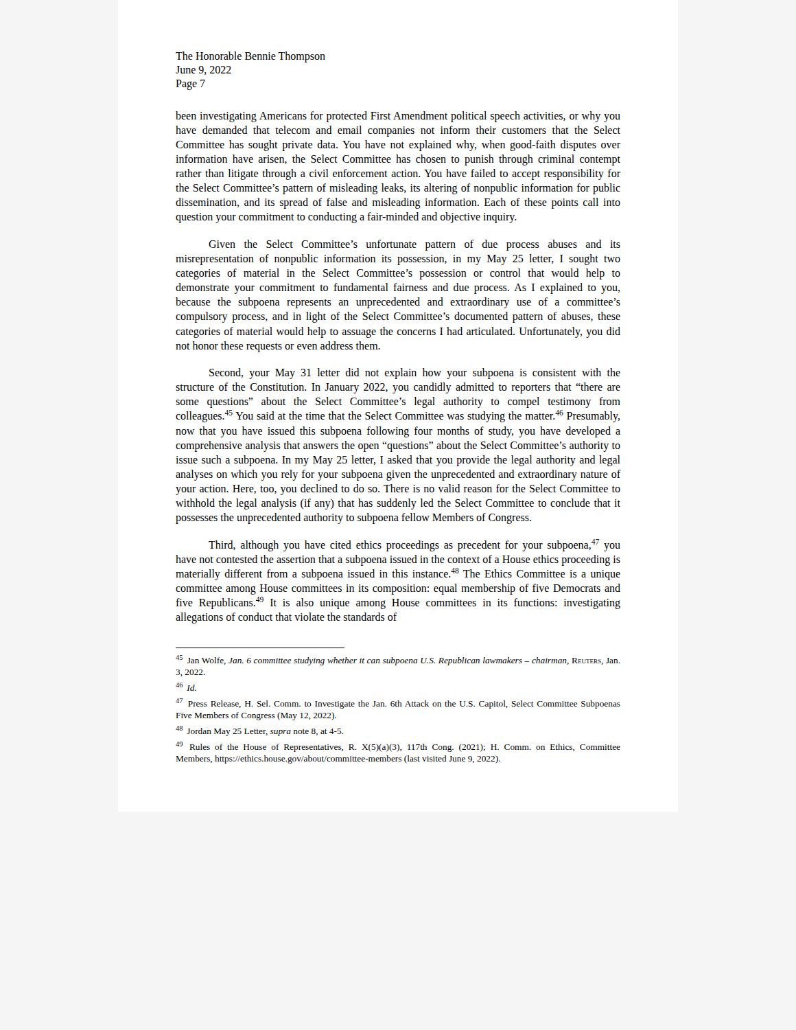The Honorable Bennie Thompson
June 9, 2022
Page 7
been investigating Americans for protected First Amendment political speech activities, or why you have demanded that telecom and email companies not inform their customers that the Select Committee has sought private data. You have not explained why, when good-faith disputes over information have arisen, the Select Committee has chosen to punish through criminal contempt rather than litigate through a civil enforcement action. You have failed to accept responsibility for the Select Committee’s pattern of misleading leaks, its altering of nonpublic information for public dissemination, and its spread of false and misleading information. Each of these points call into question your commitment to conducting a fair-minded and objective inquiry.
Given the Select Committee’s unfortunate pattern of due process abuses and its misrepresentation of nonpublic information its possession, in my May 25 letter, I sought two categories of material in the Select Committee’s possession or control that would help to demonstrate your commitment to fundamental fairness and due process. As I explained to you, because the subpoena represents an unprecedented and extraordinary use of a committee’s compulsory process, and in light of the Select Committee’s documented pattern of abuses, these categories of material would help to assuage the concerns I had articulated. Unfortunately, you did not honor these requests or even address them.
Second, your May 31 letter did not explain how your subpoena is consistent with the structure of the Constitution. In January 2022, you candidly admitted to reporters that “there are some questions” about the Select Committee’s legal authority to compel testimony from colleagues.45 You said at the time that the Select Committee was studying the matter.46 Presumably, now that you have issued this subpoena following four months of study, you have developed a comprehensive analysis that answers the open “questions” about the Select Committee’s authority to issue such a subpoena. In my May 25 letter, I asked that you provide the legal authority and legal analyses on which you rely for your subpoena given the unprecedented and extraordinary nature of your action. Here, too, you declined to do so. There is no valid reason for the Select Committee to withhold the legal analysis (if any) that has suddenly led the Select Committee to conclude that it possesses the unprecedented authority to subpoena fellow Members of Congress.
Third, although you have cited ethics proceedings as precedent for your subpoena,47 you have not contested the assertion that a subpoena issued in the context of a House ethics proceeding is materially different from a subpoena issued in this instance.48 The Ethics Committee is a unique committee among House committees in its composition: equal membership of five Democrats and five Republicans.49 It is also unique among House committees in its functions: investigating allegations of conduct that violate the standards of
45 Jan Wolfe, Jan. 6 committee studying whether it can subpoena U.S. Republican lawmakers – chairman, Reuters, Jan. 3, 2022.
46 Id.
47 Press Release, H. Sel. Comm. to Investigate the Jan. 6th Attack on the U.S. Capitol, Select Committee Subpoenas Five Members of Congress (May 12, 2022).
48 Jordan May 25 Letter, supra note 8, at 4-5.
49 Rules of the House of Representatives, R. X(5)(a)(3), 117th Cong. (2021); H. Comm. on Ethics, Committee Members, https://ethics.house.gov/about/committee-members (last visited June 9, 2022).